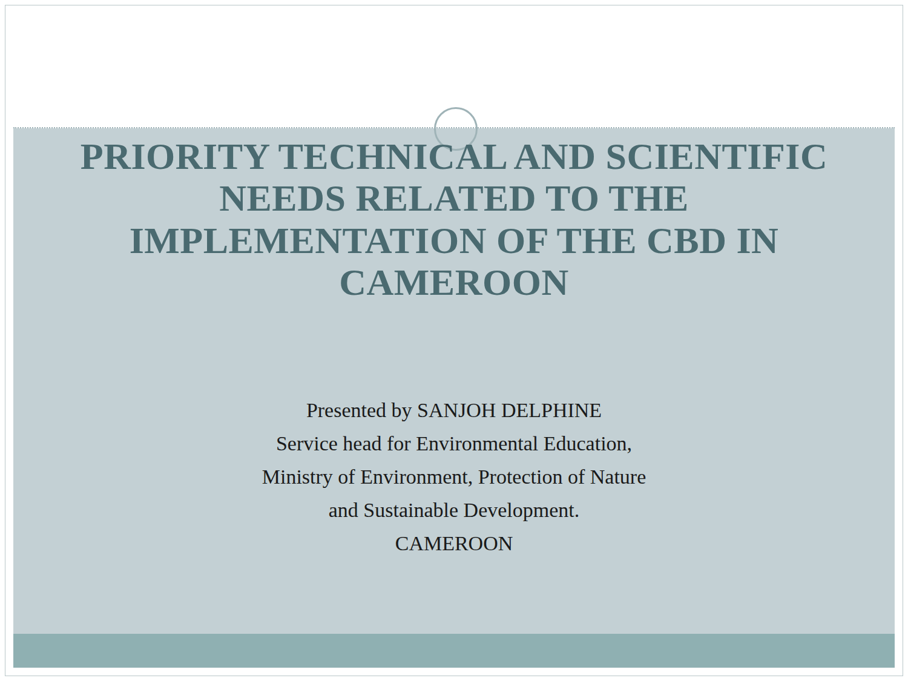PRIORITY TECHNICAL AND SCIENTIFIC NEEDS RELATED TO THE IMPLEMENTATION OF THE CBD IN CAMEROON
Presented by SANJOH DELPHINE
Service head for Environmental Education,
Ministry of Environment, Protection of Nature
and Sustainable Development.
CAMEROON